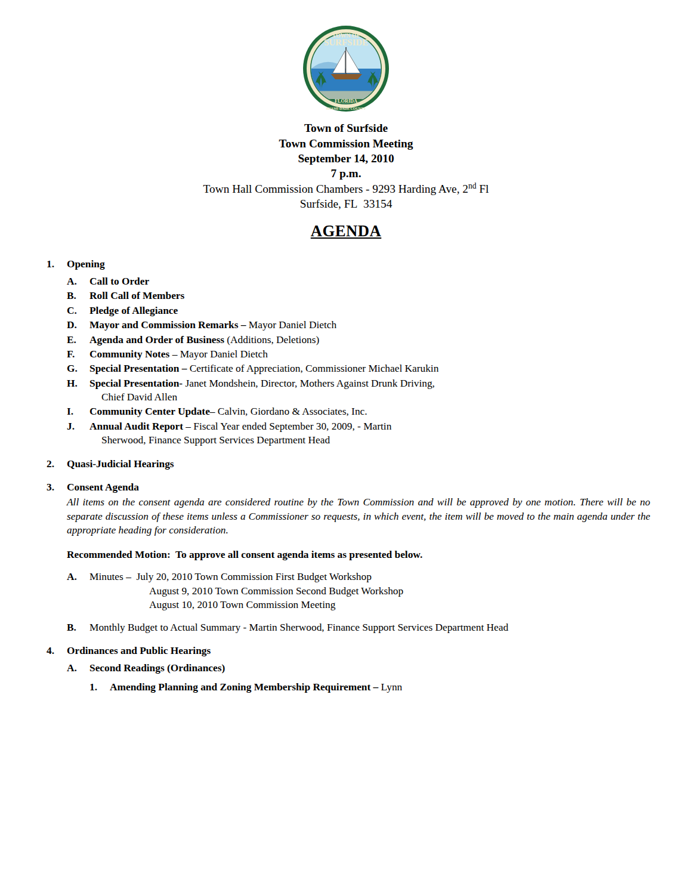TOWN OF FLORIDA MIAMI-DADE COUNTY SURFSIDE
Town of Surfside
Town Commission Meeting
September 14, 2010
7 p.m.
Town Hall Commission Chambers - 9293 Harding Ave, 2nd Fl
Surfside, FL 33154
AGENDA
Opening
Call to Order
Roll Call of Members
Pledge of Allegiance
Mayor and Commission Remarks – Mayor Daniel Dietch
Agenda and Order of Business (Additions, Deletions)
Community Notes – Mayor Daniel Dietch
Special Presentation – Certificate of Appreciation, Commissioner Michael Karukin
Special Presentation- Janet Mondshein, Director, Mothers Against Drunk Driving,
Chief David Allen
Community Center Update– Calvin, Giordano & Associates, Inc.
Annual Audit Report – Fiscal Year ended September 30, 2009, - Martin
Sherwood, Finance Support Services Department Head
Quasi-Judicial Hearings
Consent Agenda
All items on the consent agenda are considered routine by the Town Commission and will be approved by one motion. There will be no separate discussion of these items unless a Commissioner so requests, in which event, the item will be moved to the main agenda under the appropriate heading for consideration.
Recommended Motion: To approve all consent agenda items as presented below.
Minutes – July 20, 2010 Town Commission First Budget Workshop August 9, 2010 Town Commission Second Budget Workshop August 10, 2010 Town Commission Meeting
Monthly Budget to Actual Summary - Martin Sherwood, Finance Support Services Department Head
Ordinances and Public Hearings
Second Readings (Ordinances)
Amending Planning and Zoning Membership Requirement – Lynn